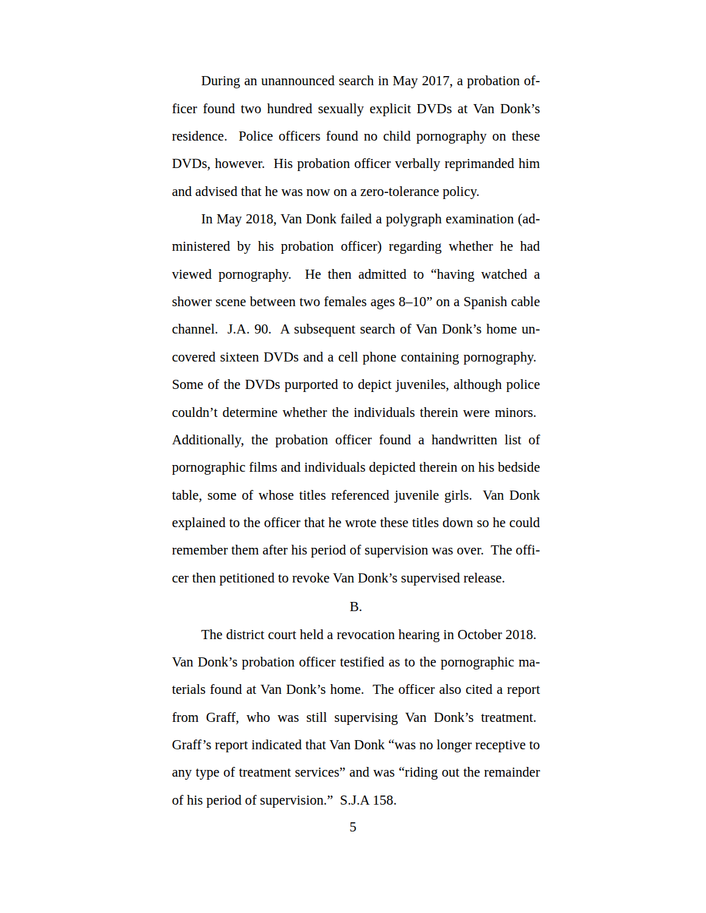During an unannounced search in May 2017, a probation officer found two hundred sexually explicit DVDs at Van Donk’s residence. Police officers found no child pornography on these DVDs, however. His probation officer verbally reprimanded him and advised that he was now on a zero-tolerance policy.
In May 2018, Van Donk failed a polygraph examination (administered by his probation officer) regarding whether he had viewed pornography. He then admitted to “having watched a shower scene between two females ages 8–10” on a Spanish cable channel. J.A. 90. A subsequent search of Van Donk’s home uncovered sixteen DVDs and a cell phone containing pornography. Some of the DVDs purported to depict juveniles, although police couldn’t determine whether the individuals therein were minors. Additionally, the probation officer found a handwritten list of pornographic films and individuals depicted therein on his bedside table, some of whose titles referenced juvenile girls. Van Donk explained to the officer that he wrote these titles down so he could remember them after his period of supervision was over. The officer then petitioned to revoke Van Donk’s supervised release.
B.
The district court held a revocation hearing in October 2018. Van Donk’s probation officer testified as to the pornographic materials found at Van Donk’s home. The officer also cited a report from Graff, who was still supervising Van Donk’s treatment. Graff’s report indicated that Van Donk “was no longer receptive to any type of treatment services” and was “riding out the remainder of his period of supervision.” S.J.A 158.
5